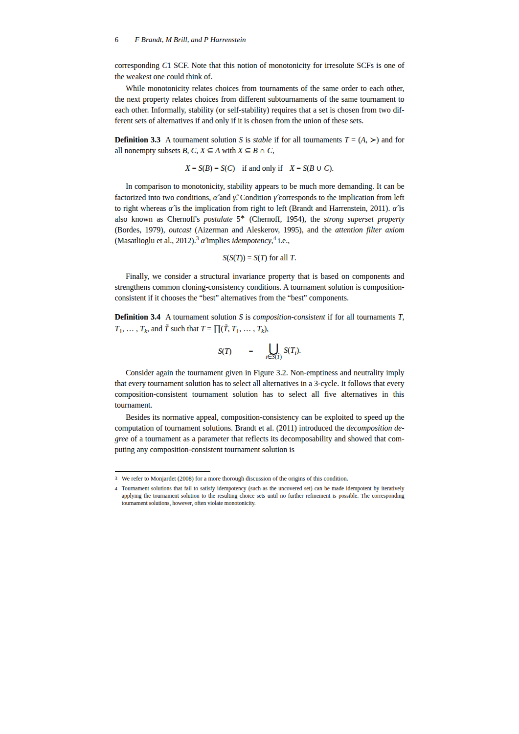6 F Brandt, M Brill, and P Harrenstein
corresponding C1 SCF. Note that this notion of monotonicity for irresolute SCFs is one of the weakest one could think of.
While monotonicity relates choices from tournaments of the same order to each other, the next property relates choices from different subtournaments of the same tournament to each other. Informally, stability (or self-stability) requires that a set is chosen from two different sets of alternatives if and only if it is chosen from the union of these sets.
Definition 3.3 A tournament solution S is stable if for all tournaments T = (A, ≻) and for all nonempty subsets B, C, X ⊆ A with X ⊆ B ∩ C,
X = S(B) = S(C) if and only if X = S(B ∪ C).
In comparison to monotonicity, stability appears to be much more demanding. It can be factorized into two conditions, α̂ and γ̂. Condition γ̂ corresponds to the implication from left to right whereas α̂ is the implication from right to left (Brandt and Harrenstein, 2011). α̂ is also known as Chernoff's postulate 5∗ (Chernoff, 1954), the strong superset property (Bordes, 1979), outcast (Aizerman and Aleskerov, 1995), and the attention filter axiom (Masatlioglu et al., 2012).3 α̂ implies idempotency,4 i.e.,
S(S(T)) = S(T) for all T.
Finally, we consider a structural invariance property that is based on components and strengthens common cloning-consistency conditions. A tournament solution is composition-consistent if it chooses the “best” alternatives from the “best” components.
Definition 3.4 A tournament solution S is composition-consistent if for all tournaments T, T1, … , Tk, and T̃ such that T = ∏(T̃, T1, … , Tk),
S(T) = ⋃ i∈S(T̃) S(Ti).
Consider again the tournament given in Figure 3.2. Non-emptiness and neutrality imply that every tournament solution has to select all alternatives in a 3-cycle. It follows that every composition-consistent tournament solution has to select all five alternatives in this tournament.
Besides its normative appeal, composition-consistency can be exploited to speed up the computation of tournament solutions. Brandt et al. (2011) introduced the decomposition degree of a tournament as a parameter that reflects its decomposability and showed that computing any composition-consistent tournament solution is
3
We refer to Monjardet (2008) for a more thorough discussion of the origins of this condition.
4
Tournament solutions that fail to satisfy idempotency (such as the uncovered set) can be made idempotent by iteratively applying the tournament solution to the resulting choice sets until no further refinement is possible. The corresponding tournament solutions, however, often violate monotonicity.